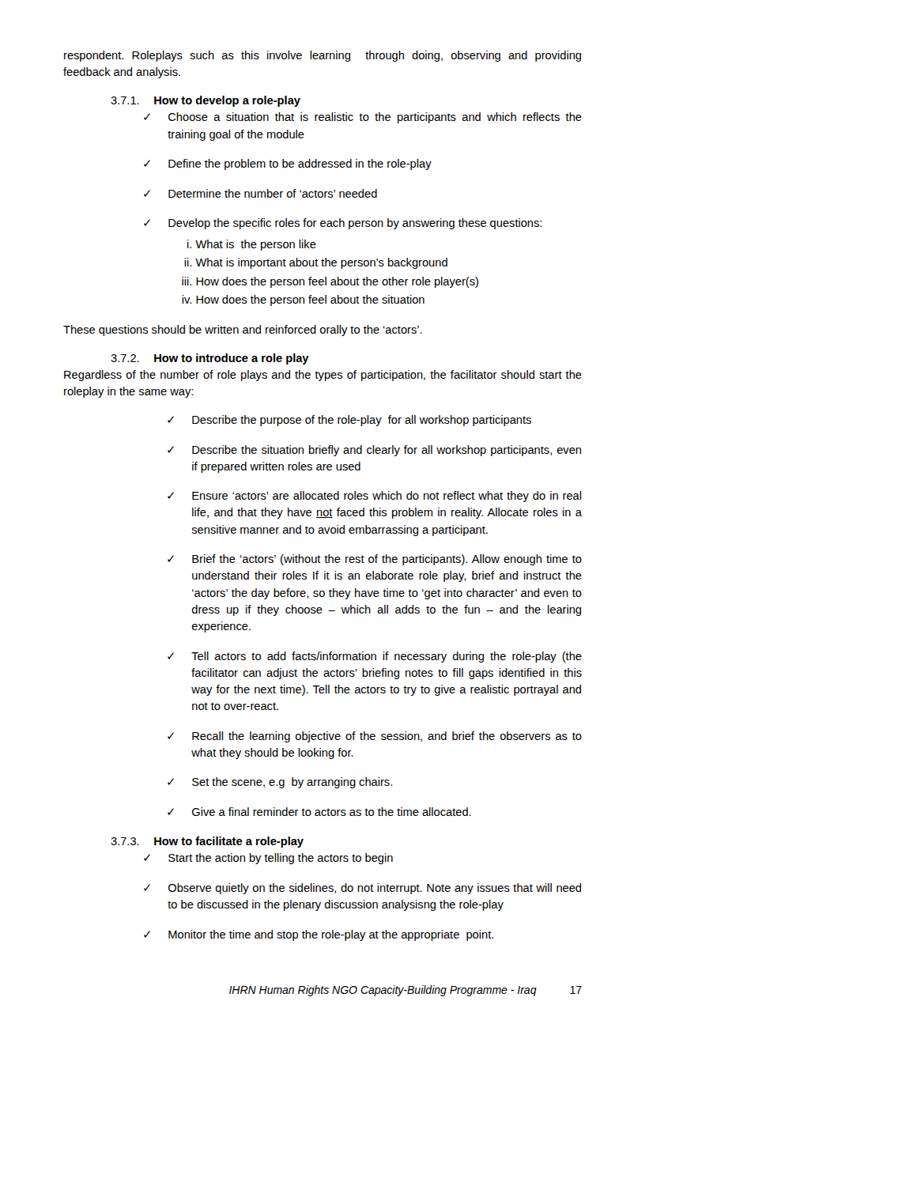respondent. Roleplays such as this involve learning through doing, observing and providing feedback and analysis.
3.7.1. How to develop a role-play
Choose a situation that is realistic to the participants and which reflects the training goal of the module
Define the problem to be addressed in the role-play
Determine the number of ‘actors’ needed
Develop the specific roles for each person by answering these questions:
What is the person like
What is important about the person’s background
How does the person feel about the other role player(s)
How does the person feel about the situation
These questions should be written and reinforced orally to the ‘actors’.
3.7.2. How to introduce a role play
Regardless of the number of role plays and the types of participation, the facilitator should start the roleplay in the same way:
Describe the purpose of the role-play for all workshop participants
Describe the situation briefly and clearly for all workshop participants, even if prepared written roles are used
Ensure ‘actors’ are allocated roles which do not reflect what they do in real life, and that they have not faced this problem in reality. Allocate roles in a sensitive manner and to avoid embarrassing a participant.
Brief the ‘actors’ (without the rest of the participants). Allow enough time to understand their roles If it is an elaborate role play, brief and instruct the ‘actors’ the day before, so they have time to ‘get into character’ and even to dress up if they choose – which all adds to the fun – and the learing experience.
Tell actors to add facts/information if necessary during the role-play (the facilitator can adjust the actors’ briefing notes to fill gaps identified in this way for the next time). Tell the actors to try to give a realistic portrayal and not to over-react.
Recall the learning objective of the session, and brief the observers as to what they should be looking for.
Set the scene, e.g by arranging chairs.
Give a final reminder to actors as to the time allocated.
3.7.3. How to facilitate a role-play
Start the action by telling the actors to begin
Observe quietly on the sidelines, do not interrupt. Note any issues that will need to be discussed in the plenary discussion analysisng the role-play
Monitor the time and stop the role-play at the appropriate point.
IHRN Human Rights NGO Capacity-Building Programme - Iraq 17